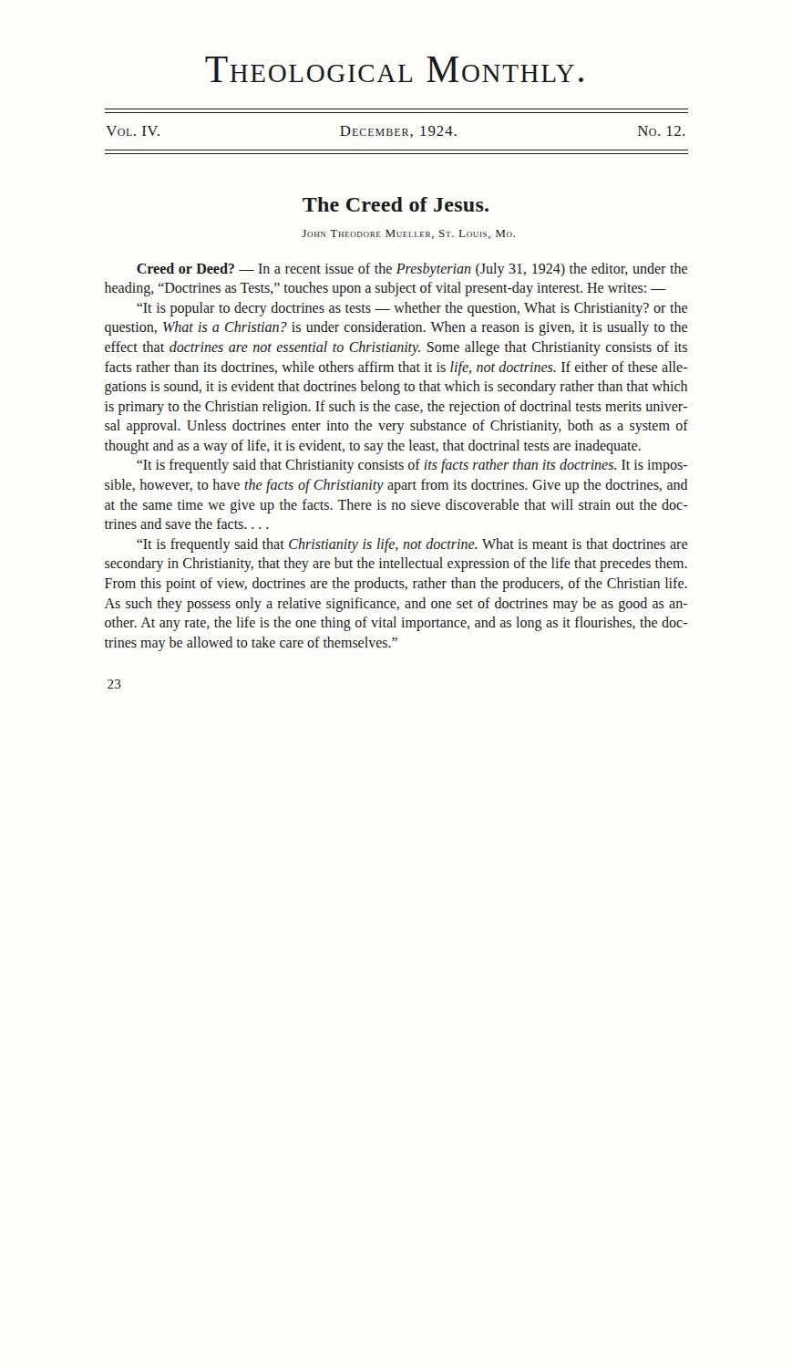Theological Monthly.
Vol. IV. December, 1924. No. 12.
The Creed of Jesus.
John Theodore Mueller, St. Louis, Mo.
Creed or Deed? — In a recent issue of the Presbyterian (July 31, 1924) the editor, under the heading, “Doctrines as Tests,” touches upon a subject of vital present-day interest. He writes: —
“It is popular to decry doctrines as tests — whether the question, What is Christianity? or the question, What is a Christian? is under consideration. When a reason is given, it is usually to the effect that doctrines are not essential to Christianity. Some allege that Christianity consists of its facts rather than its doctrines, while others affirm that it is life, not doctrines. If either of these allegations is sound, it is evident that doctrines belong to that which is secondary rather than that which is primary to the Christian religion. If such is the case, the rejection of doctrinal tests merits universal approval. Unless doctrines enter into the very substance of Christianity, both as a system of thought and as a way of life, it is evident, to say the least, that doctrinal tests are inadequate.
“It is frequently said that Christianity consists of its facts rather than its doctrines. It is impossible, however, to have the facts of Christianity apart from its doctrines. Give up the doctrines, and at the same time we give up the facts. There is no sieve discoverable that will strain out the doctrines and save the facts. . . .
“It is frequently said that Christianity is life, not doctrine. What is meant is that doctrines are secondary in Christianity, that they are but the intellectual expression of the life that precedes them. From this point of view, doctrines are the products, rather than the producers, of the Christian life. As such they possess only a relative significance, and one set of doctrines may be as good as another. At any rate, the life is the one thing of vital importance, and as long as it flourishes, the doctrines may be allowed to take care of themselves.”
23